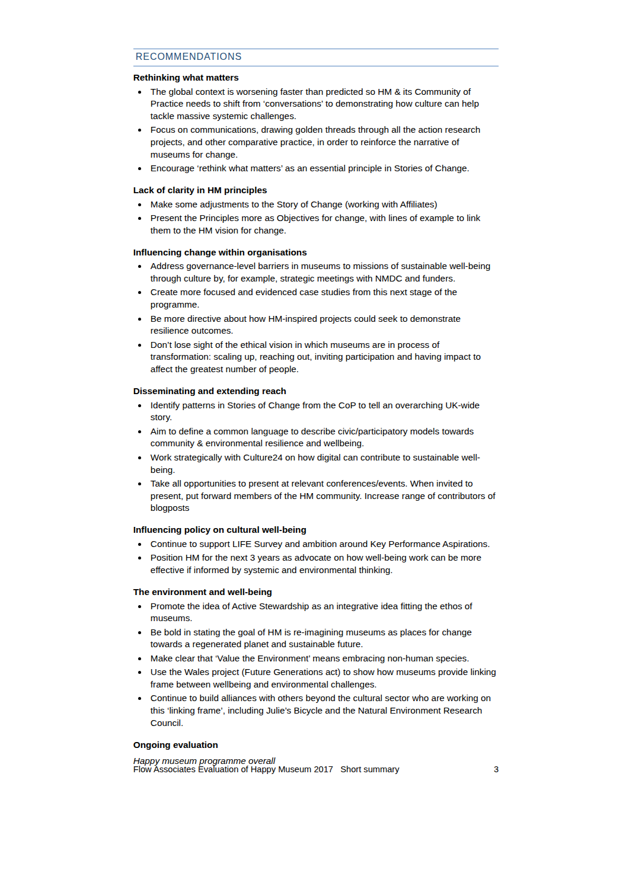Recommendations
Rethinking what matters
The global context is worsening faster than predicted so HM & its Community of Practice needs to shift from ‘conversations’ to demonstrating how culture can help tackle massive systemic challenges.
Focus on communications, drawing golden threads through all the action research projects, and other comparative practice, in order to reinforce the narrative of museums for change.
Encourage ‘rethink what matters’ as an essential principle in Stories of Change.
Lack of clarity in HM principles
Make some adjustments to the Story of Change (working with Affiliates)
Present the Principles more as Objectives for change, with lines of example to link them to the HM vision for change.
Influencing change within organisations
Address governance-level barriers in museums to missions of sustainable well-being through culture by, for example, strategic meetings with NMDC and funders.
Create more focused and evidenced case studies from this next stage of the programme.
Be more directive about how HM-inspired projects could seek to demonstrate resilience outcomes.
Don’t lose sight of the ethical vision in which museums are in process of transformation: scaling up, reaching out, inviting participation and having impact to affect the greatest number of people.
Disseminating and extending reach
Identify patterns in Stories of Change from the CoP to tell an overarching UK-wide story.
Aim to define a common language to describe civic/participatory models towards community & environmental resilience and wellbeing.
Work strategically with Culture24 on how digital can contribute to sustainable well-being.
Take all opportunities to present at relevant conferences/events. When invited to present, put forward members of the HM community. Increase range of contributors of blogposts
Influencing policy on cultural well-being
Continue to support LIFE Survey and ambition around Key Performance Aspirations.
Position HM for the next 3 years as advocate on how well-being work can be more effective if informed by systemic and environmental thinking.
The environment and well-being
Promote the idea of Active Stewardship as an integrative idea fitting the ethos of museums.
Be bold in stating the goal of HM is re-imagining museums as places for change towards a regenerated planet and sustainable future.
Make clear that ‘Value the Environment’ means embracing non-human species.
Use the Wales project (Future Generations act) to show how museums provide linking frame between wellbeing and environmental challenges.
Continue to build alliances with others beyond the cultural sector who are working on this ‘linking frame’, including Julie’s Bicycle and the Natural Environment Research Council.
Ongoing evaluation
Happy museum programme overall
Flow Associates Evaluation of Happy Museum 2017 Short summary 3